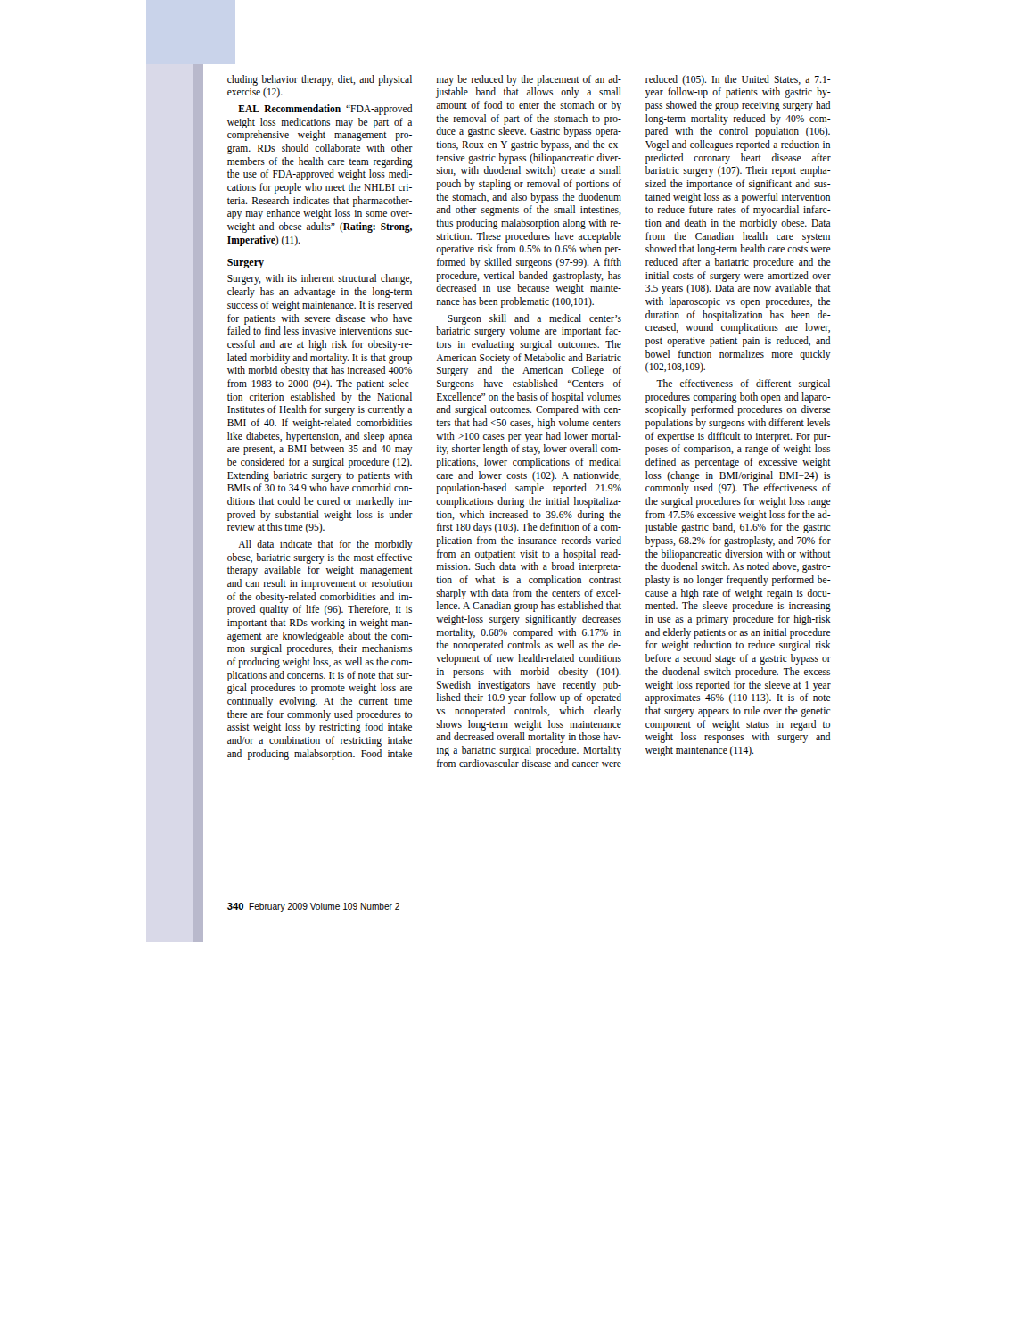cluding behavior therapy, diet, and physical exercise (12).
EAL Recommendation “FDA-approved weight loss medications may be part of a comprehensive weight management program. RDs should collaborate with other members of the health care team regarding the use of FDA-approved weight loss medications for people who meet the NHLBI criteria. Research indicates that pharmacotherapy may enhance weight loss in some overweight and obese adults” (Rating: Strong, Imperative) (11).
Surgery
Surgery, with its inherent structural change, clearly has an advantage in the long-term success of weight maintenance. It is reserved for patients with severe disease who have failed to find less invasive interventions successful and are at high risk for obesity-related morbidity and mortality. It is that group with morbid obesity that has increased 400% from 1983 to 2000 (94). The patient selection criterion established by the National Institutes of Health for surgery is currently a BMI of 40. If weight-related comorbidities like diabetes, hypertension, and sleep apnea are present, a BMI between 35 and 40 may be considered for a surgical procedure (12). Extending bariatric surgery to patients with BMIs of 30 to 34.9 who have comorbid conditions that could be cured or markedly improved by substantial weight loss is under review at this time (95).
All data indicate that for the morbidly obese, bariatric surgery is the most effective therapy available for weight management and can result in improvement or resolution of the obesity-related comorbidities and improved quality of life (96). Therefore, it is important that RDs working in weight management are knowledgeable about the common surgical procedures, their mechanisms of producing weight loss, as well as the complications and concerns. It is of note that surgical procedures to promote weight loss are continually evolving. At the current time there are four commonly used procedures to assist weight loss by restricting food intake and/or a combination of restricting intake and producing malabsorption. Food intake may be reduced by the placement of an adjustable band that allows only a small amount of food to enter the stomach or by the removal of part of the stomach to produce a gastric sleeve. Gastric bypass operations, Roux-en-Y gastric bypass, and the extensive gastric bypass (biliopancreatic diversion, with duodenal switch) create a small pouch by stapling or removal of portions of the stomach, and also bypass the duodenum and other segments of the small intestines, thus producing malabsorption along with restriction. These procedures have acceptable operative risk from 0.5% to 0.6% when performed by skilled surgeons (97-99). A fifth procedure, vertical banded gastroplasty, has decreased in use because weight maintenance has been problematic (100,101).
Surgeon skill and a medical center’s bariatric surgery volume are important factors in evaluating surgical outcomes. The American Society of Metabolic and Bariatric Surgery and the American College of Surgeons have established “Centers of Excellence” on the basis of hospital volumes and surgical outcomes. Compared with centers that had <50 cases, high volume centers with >100 cases per year had lower mortality, shorter length of stay, lower overall complications, lower complications of medical care and lower costs (102). A nationwide, population-based sample reported 21.9% complications during the initial hospitalization, which increased to 39.6% during the first 180 days (103). The definition of a complication from the insurance records varied from an outpatient visit to a hospital readmission. Such data with a broad interpretation of what is a complication contrast sharply with data from the centers of excellence. A Canadian group has established that weight-loss surgery significantly decreases mortality, 0.68% compared with 6.17% in the nonoperated controls as well as the development of new health-related conditions in persons with morbid obesity (104). Swedish investigators have recently published their 10.9-year follow-up of operated vs nonoperated controls, which clearly shows long-term weight loss maintenance and decreased overall mortality in those having a bariatric surgical procedure. Mortality from cardiovascular disease and cancer were reduced (105). In the United States, a 7.1-year follow-up of patients with gastric bypass showed the group receiving surgery had long-term mortality reduced by 40% compared with the control population (106). Vogel and colleagues reported a reduction in predicted coronary heart disease after bariatric surgery (107). Their report emphasized the importance of significant and sustained weight loss as a powerful intervention to reduce future rates of myocardial infarction and death in the morbidly obese. Data from the Canadian health care system showed that long-term health care costs were reduced after a bariatric procedure and the initial costs of surgery were amortized over 3.5 years (108). Data are now available that with laparoscopic vs open procedures, the duration of hospitalization has been decreased, wound complications are lower, post operative patient pain is reduced, and bowel function normalizes more quickly (102,108,109).
The effectiveness of different surgical procedures comparing both open and laparoscopically performed procedures on diverse populations by surgeons with different levels of expertise is difficult to interpret. For purposes of comparison, a range of weight loss defined as percentage of excessive weight loss (change in BMI/original BMI−24) is commonly used (97). The effectiveness of the surgical procedures for weight loss range from 47.5% excessive weight loss for the adjustable gastric band, 61.6% for the gastric bypass, 68.2% for gastroplasty, and 70% for the biliopancreatic diversion with or without the duodenal switch. As noted above, gastroplasty is no longer frequently performed because a high rate of weight regain is documented. The sleeve procedure is increasing in use as a primary procedure for high-risk and elderly patients or as an initial procedure for weight reduction to reduce surgical risk before a second stage of a gastric bypass or the duodenal switch procedure. The excess weight loss reported for the sleeve at 1 year approximates 46% (110-113). It is of note that surgery appears to rule over the genetic component of weight status in regard to weight loss responses with surgery and weight maintenance (114).
340 February 2009 Volume 109 Number 2